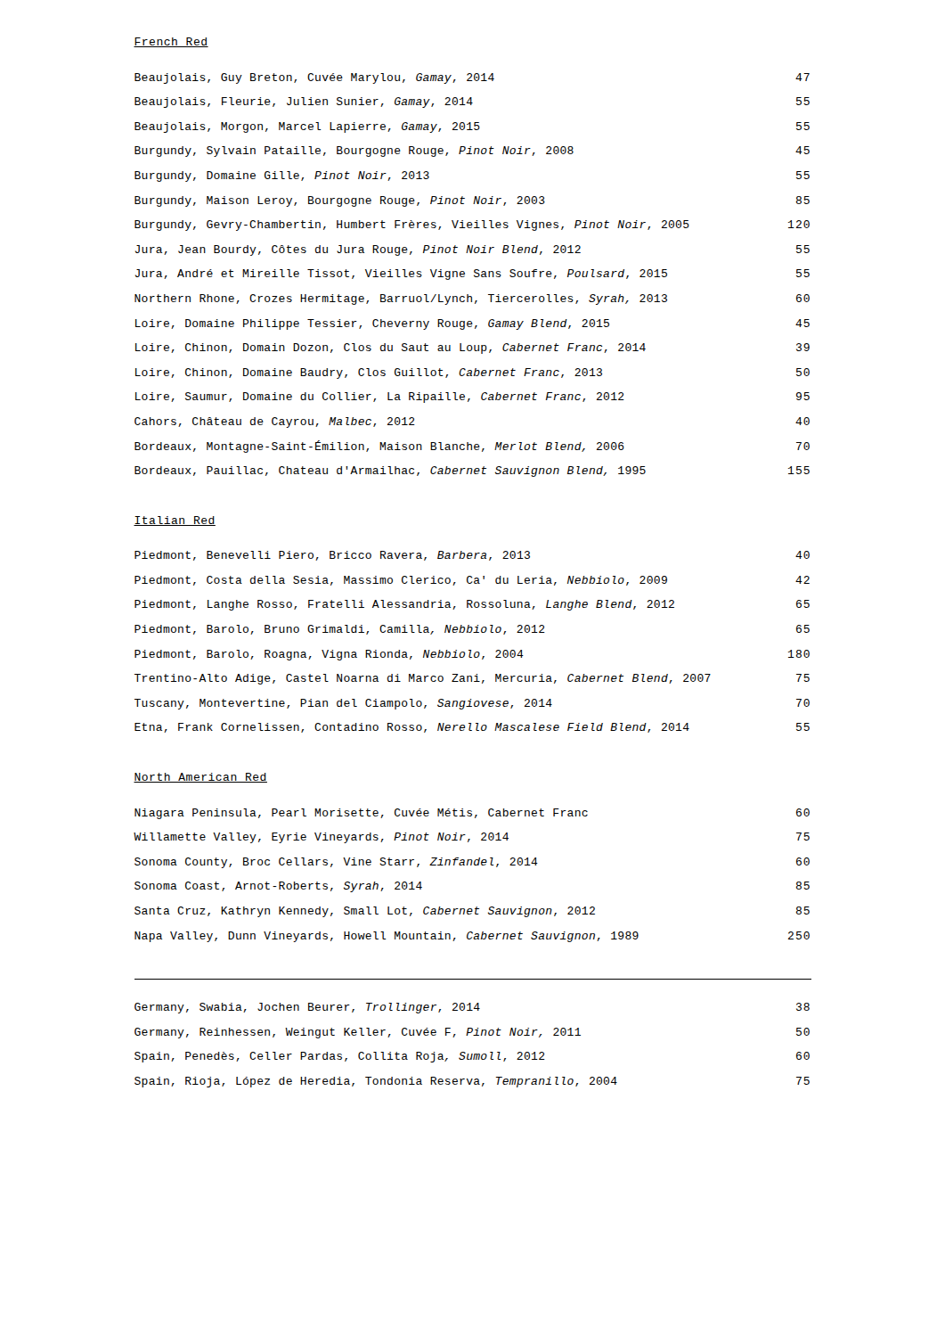French Red
| Beaujolais, Guy Breton, Cuvée Marylou, Gamay , 2014 | 47 |
| Beaujolais, Fleurie, Julien Sunier, Gamay , 2014 | 55 |
| Beaujolais, Morgon, Marcel Lapierre, Gamay , 2015 | 55 |
| Burgundy, Sylvain Pataille, Bourgogne Rouge, Pinot Noir , 2008 | 45 |
| Burgundy, Domaine Gille, Pinot Noir , 2013 | 55 |
| Burgundy, Maison Leroy, Bourgogne Rouge, Pinot Noir , 2003 | 85 |
| Burgundy, Gevry-Chambertin, Humbert Frères, Vieilles Vignes, Pinot Noir , 2005 | 120 |
| Jura, Jean Bourdy, Côtes du Jura Rouge, Pinot Noir Blend , 2012 | 55 |
| Jura, André et Mireille Tissot, Vieilles Vigne Sans Soufre, Poulsard , 2015 | 55 |
| Northern Rhone, Crozes Hermitage, Barruol/Lynch, Tiercerolles, Syrah, 2013 | 60 |
| Loire, Domaine Philippe Tessier, Cheverny Rouge, Gamay Blend , 2015 | 45 |
| Loire, Chinon, Domain Dozon, Clos du Saut au Loup, Cabernet Franc , 2014 | 39 |
| Loire, Chinon, Domaine Baudry, Clos Guillot, Cabernet Franc , 2013 | 50 |
| Loire, Saumur, Domaine du Collier, La Ripaille, Cabernet Franc , 2012 | 95 |
| Cahors, Château de Cayrou, Malbec , 2012 | 40 |
| Bordeaux, Montagne-Saint-Émilion, Maison Blanche, Merlot Blend, 2006 | 70 |
| Bordeaux, Pauillac, Chateau d'Armailhac, Cabernet Sauvignon Blend, 1995 | 155 |
Italian Red
| Piedmont, Benevelli Piero, Bricco Ravera, Barbera , 2013 | 40 |
| Piedmont, Costa della Sesia, Massimo Clerico, Ca' du Leria, Nebbiolo , 2009 | 42 |
| Piedmont, Langhe Rosso, Fratelli Alessandria, Rossoluna, Langhe Blend , 2012 | 65 |
| Piedmont, Barolo, Bruno Grimaldi, Camilla , Nebbiolo , 2012 | 65 |
| Piedmont, Barolo, Roagna, Vigna Rionda, Nebbiolo , 2004 | 180 |
| Trentino-Alto Adige, Castel Noarna di Marco Zani, Mercuria, Cabernet Blend , 2007 | 75 |
| Tuscany, Montevertine, Pian del Ciampolo, Sangiovese , 2014 | 70 |
| Etna, Frank Cornelissen, Contadino Rosso, Nerello Mascalese Field Blend , 2014 | 55 |
North American Red
| Niagara Peninsula, Pearl Morisette, Cuvée Métis, Cabernet Franc | 60 |
| Willamette Valley, Eyrie Vineyards, Pinot Noir , 2014 | 75 |
| Sonoma County, Broc Cellars, Vine Starr, Zinfandel , 2014 | 60 |
| Sonoma Coast, Arnot-Roberts, Syrah , 2014 | 85 |
| Santa Cruz, Kathryn Kennedy, Small Lot, Cabernet Sauvignon , 2012 | 85 |
| Napa Valley, Dunn Vineyards, Howell Mountain, Cabernet Sauvignon , 1989 | 250 |
| Germany, Swabia, Jochen Beurer, Trollinger , 2014 | 38 |
| Germany, Reinhessen, Weingut Keller, Cuvée F, Pinot Noir, 2011 | 50 |
| Spain, Penedès, Celler Pardas, Collita Roja , Sumoll , 2012 | 60 |
| Spain, Rioja, López de Heredia, Tondonia Reserva, Tempranillo , 2004 | 75 |